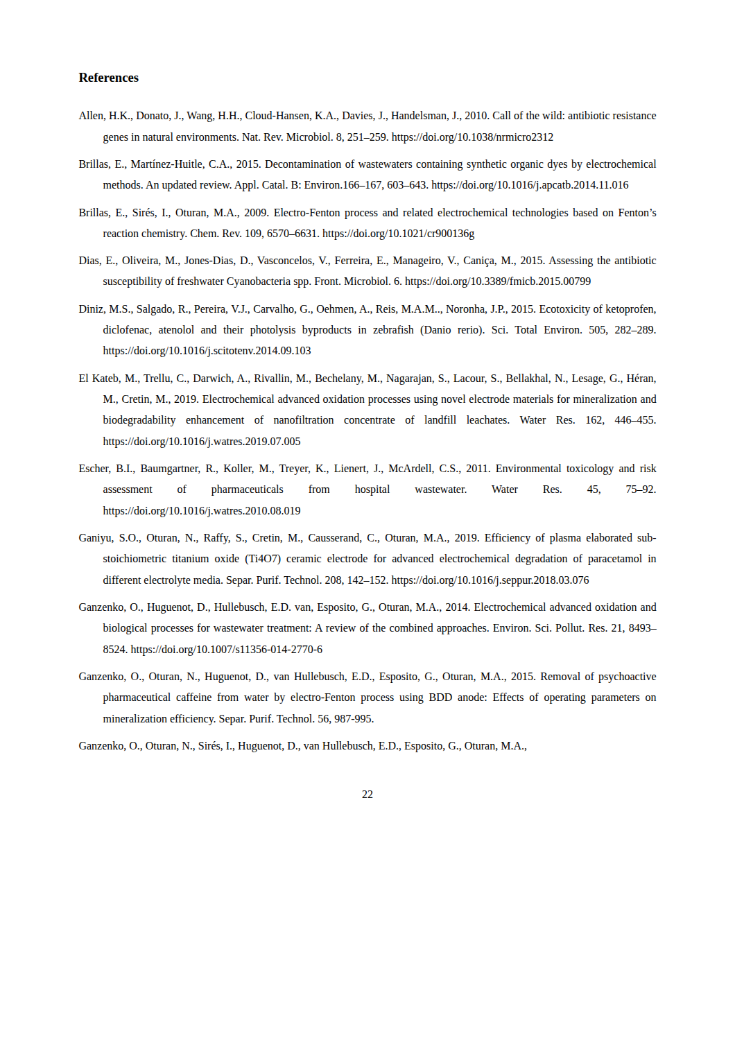References
Allen, H.K., Donato, J., Wang, H.H., Cloud-Hansen, K.A., Davies, J., Handelsman, J., 2010. Call of the wild: antibiotic resistance genes in natural environments. Nat. Rev. Microbiol. 8, 251–259. https://doi.org/10.1038/nrmicro2312
Brillas, E., Martínez-Huitle, C.A., 2015. Decontamination of wastewaters containing synthetic organic dyes by electrochemical methods. An updated review. Appl. Catal. B: Environ.166–167, 603–643. https://doi.org/10.1016/j.apcatb.2014.11.016
Brillas, E., Sirés, I., Oturan, M.A., 2009. Electro-Fenton process and related electrochemical technologies based on Fenton’s reaction chemistry. Chem. Rev. 109, 6570–6631. https://doi.org/10.1021/cr900136g
Dias, E., Oliveira, M., Jones-Dias, D., Vasconcelos, V., Ferreira, E., Manageiro, V., Caniça, M., 2015. Assessing the antibiotic susceptibility of freshwater Cyanobacteria spp. Front. Microbiol. 6. https://doi.org/10.3389/fmicb.2015.00799
Diniz, M.S., Salgado, R., Pereira, V.J., Carvalho, G., Oehmen, A., Reis, M.A.M.., Noronha, J.P., 2015. Ecotoxicity of ketoprofen, diclofenac, atenolol and their photolysis byproducts in zebrafish (Danio rerio). Sci. Total Environ. 505, 282–289. https://doi.org/10.1016/j.scitotenv.2014.09.103
El Kateb, M., Trellu, C., Darwich, A., Rivallin, M., Bechelany, M., Nagarajan, S., Lacour, S., Bellakhal, N., Lesage, G., Héran, M., Cretin, M., 2019. Electrochemical advanced oxidation processes using novel electrode materials for mineralization and biodegradability enhancement of nanofiltration concentrate of landfill leachates. Water Res. 162, 446–455. https://doi.org/10.1016/j.watres.2019.07.005
Escher, B.I., Baumgartner, R., Koller, M., Treyer, K., Lienert, J., McArdell, C.S., 2011. Environmental toxicology and risk assessment of pharmaceuticals from hospital wastewater. Water Res. 45, 75–92. https://doi.org/10.1016/j.watres.2010.08.019
Ganiyu, S.O., Oturan, N., Raffy, S., Cretin, M., Causserand, C., Oturan, M.A., 2019. Efficiency of plasma elaborated sub-stoichiometric titanium oxide (Ti4O7) ceramic electrode for advanced electrochemical degradation of paracetamol in different electrolyte media. Separ. Purif. Technol. 208, 142–152. https://doi.org/10.1016/j.seppur.2018.03.076
Ganzenko, O., Huguenot, D., Hullebusch, E.D. van, Esposito, G., Oturan, M.A., 2014. Electrochemical advanced oxidation and biological processes for wastewater treatment: A review of the combined approaches. Environ. Sci. Pollut. Res. 21, 8493–8524. https://doi.org/10.1007/s11356-014-2770-6
Ganzenko, O., Oturan, N., Huguenot, D., van Hullebusch, E.D., Esposito, G., Oturan, M.A., 2015. Removal of psychoactive pharmaceutical caffeine from water by electro-Fenton process using BDD anode: Effects of operating parameters on mineralization efficiency. Separ. Purif. Technol. 56, 987-995.
Ganzenko, O., Oturan, N., Sirés, I., Huguenot, D., van Hullebusch, E.D., Esposito, G., Oturan, M.A.,
22